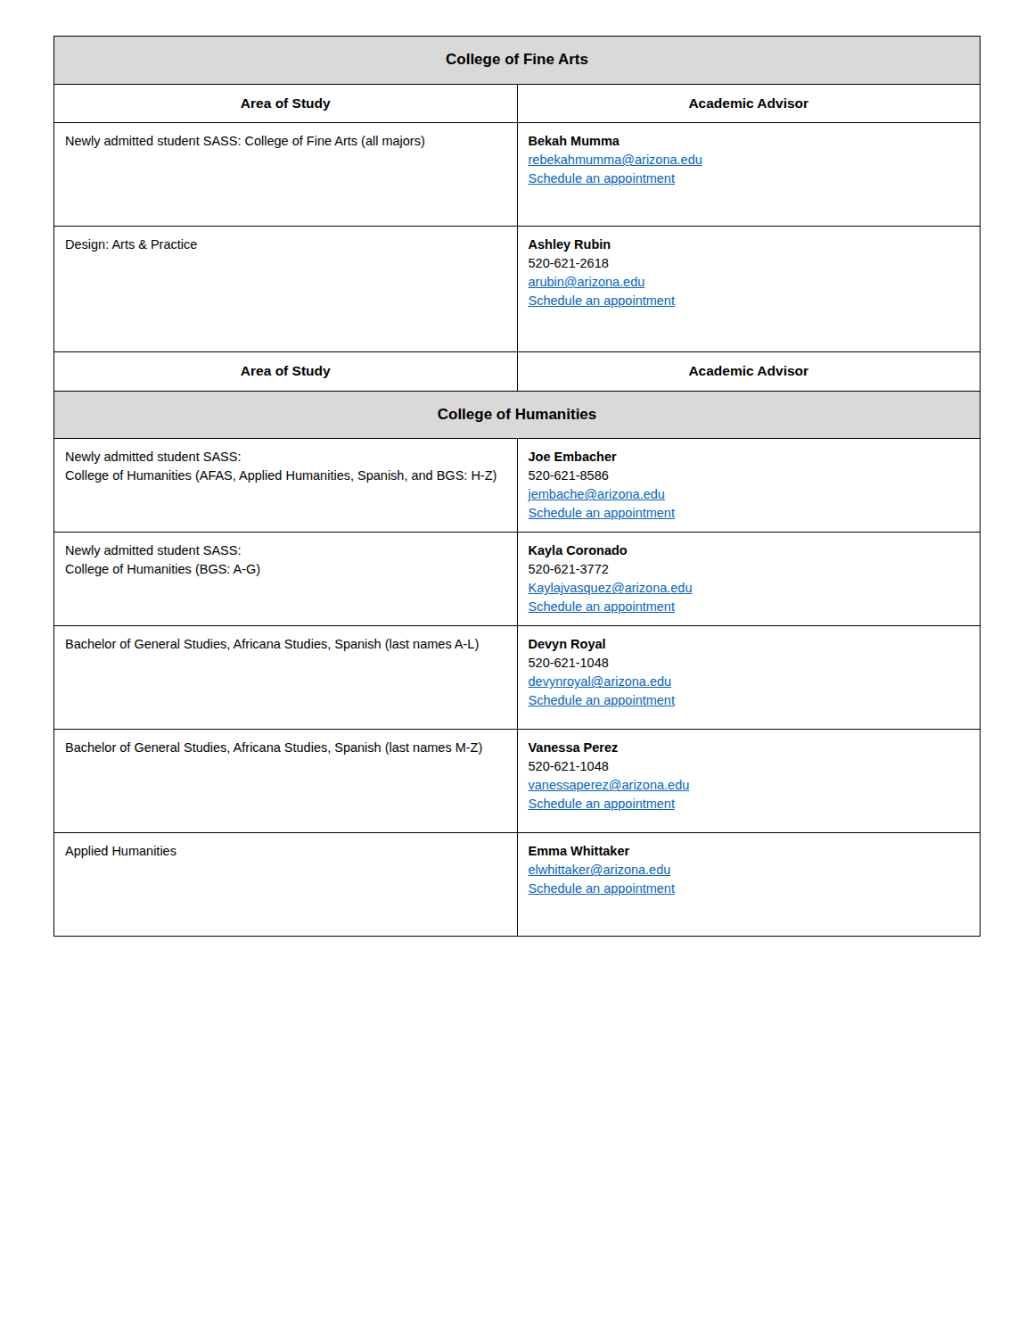| College of Fine Arts |
| Area of Study | Academic Advisor |
| Newly admitted student SASS: College of Fine Arts (all majors) | Bekah Mumma rebekahmumma@arizona.edu Schedule an appointment |
| Design: Arts & Practice | Ashley Rubin 520-621-2618 arubin@arizona.edu Schedule an appointment |
| Area of Study | Academic Advisor |
| College of Humanities |
| Newly admitted student SASS: College of Humanities (AFAS, Applied Humanities, Spanish, and BGS: H-Z) | Joe Embacher 520-621-8586 jembache@arizona.edu Schedule an appointment |
| Newly admitted student SASS: College of Humanities (BGS: A-G) | Kayla Coronado 520-621-3772 Kaylajvasquez@arizona.edu Schedule an appointment |
| Bachelor of General Studies, Africana Studies, Spanish (last names A-L) | Devyn Royal 520-621-1048 devynroyal@arizona.edu Schedule an appointment |
| Bachelor of General Studies, Africana Studies, Spanish (last names M-Z) | Vanessa Perez 520-621-1048 vanessaperez@arizona.edu Schedule an appointment |
| Applied Humanities | Emma Whittaker elwhittaker@arizona.edu Schedule an appointment |